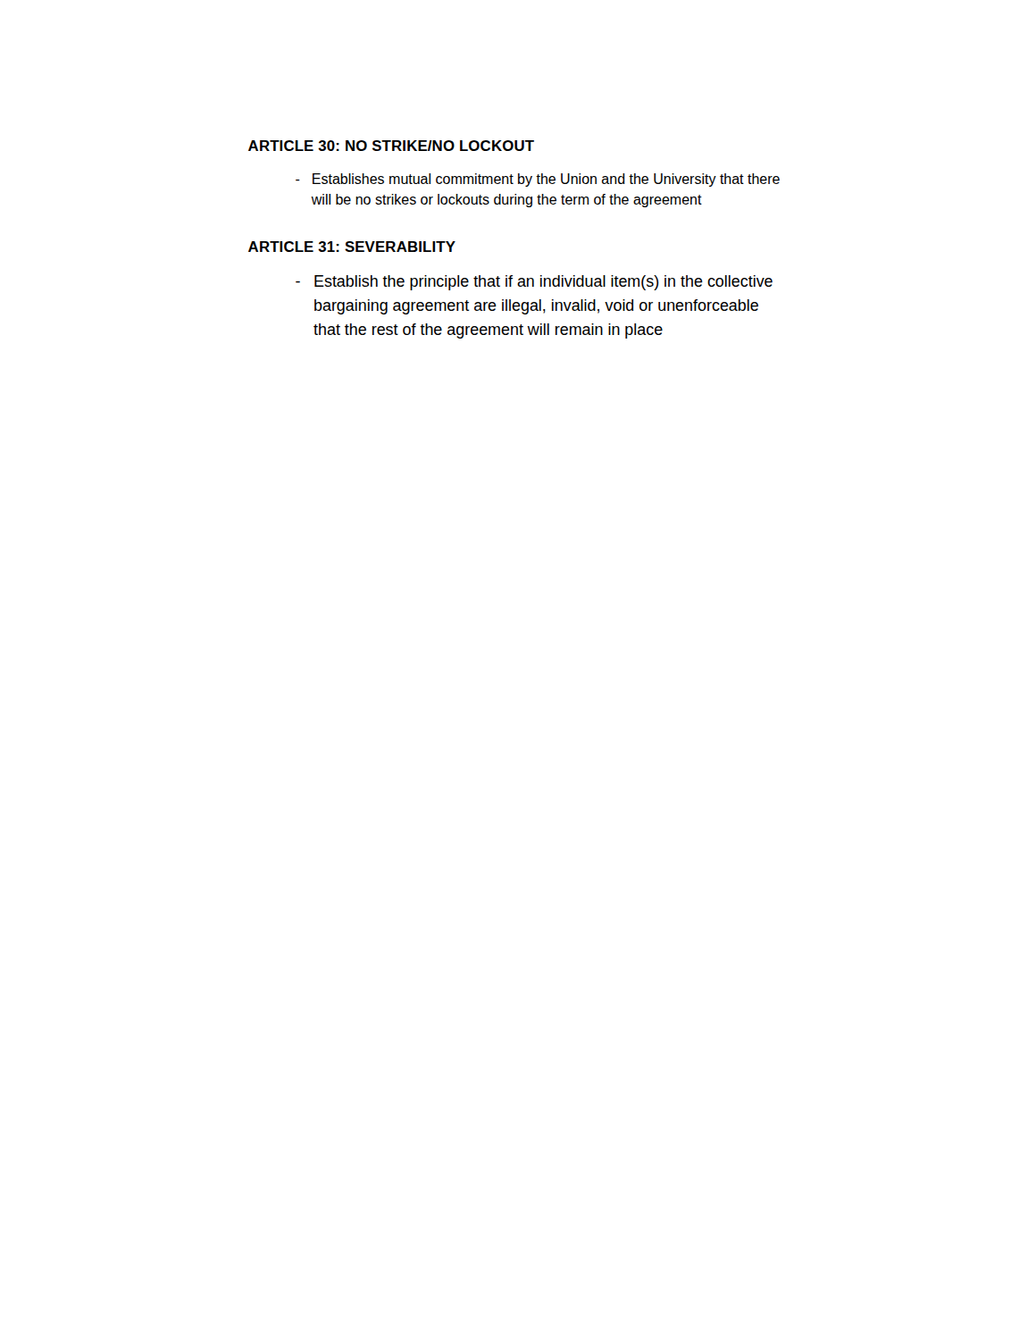ARTICLE 30: NO STRIKE/NO LOCKOUT
Establishes mutual commitment by the Union and the University that there will be no strikes or lockouts during the term of the agreement
ARTICLE 31: SEVERABILITY
Establish the principle that if an individual item(s) in the collective bargaining agreement are illegal, invalid, void or unenforceable that the rest of the agreement will remain in place